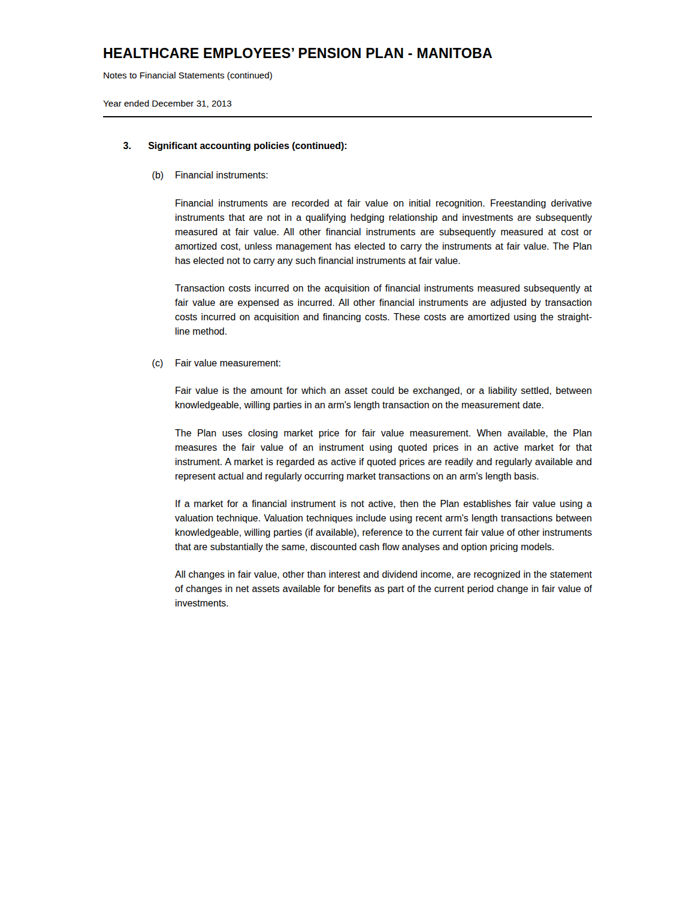HEALTHCARE EMPLOYEES’ PENSION PLAN - MANITOBA
Notes to Financial Statements (continued)
Year ended December 31, 2013
3. Significant accounting policies (continued):
(b) Financial instruments:
Financial instruments are recorded at fair value on initial recognition. Freestanding derivative instruments that are not in a qualifying hedging relationship and investments are subsequently measured at fair value. All other financial instruments are subsequently measured at cost or amortized cost, unless management has elected to carry the instruments at fair value. The Plan has elected not to carry any such financial instruments at fair value.
Transaction costs incurred on the acquisition of financial instruments measured subsequently at fair value are expensed as incurred. All other financial instruments are adjusted by transaction costs incurred on acquisition and financing costs. These costs are amortized using the straight-line method.
(c) Fair value measurement:
Fair value is the amount for which an asset could be exchanged, or a liability settled, between knowledgeable, willing parties in an arm's length transaction on the measurement date.
The Plan uses closing market price for fair value measurement. When available, the Plan measures the fair value of an instrument using quoted prices in an active market for that instrument. A market is regarded as active if quoted prices are readily and regularly available and represent actual and regularly occurring market transactions on an arm's length basis.
If a market for a financial instrument is not active, then the Plan establishes fair value using a valuation technique. Valuation techniques include using recent arm's length transactions between knowledgeable, willing parties (if available), reference to the current fair value of other instruments that are substantially the same, discounted cash flow analyses and option pricing models.
All changes in fair value, other than interest and dividend income, are recognized in the statement of changes in net assets available for benefits as part of the current period change in fair value of investments.